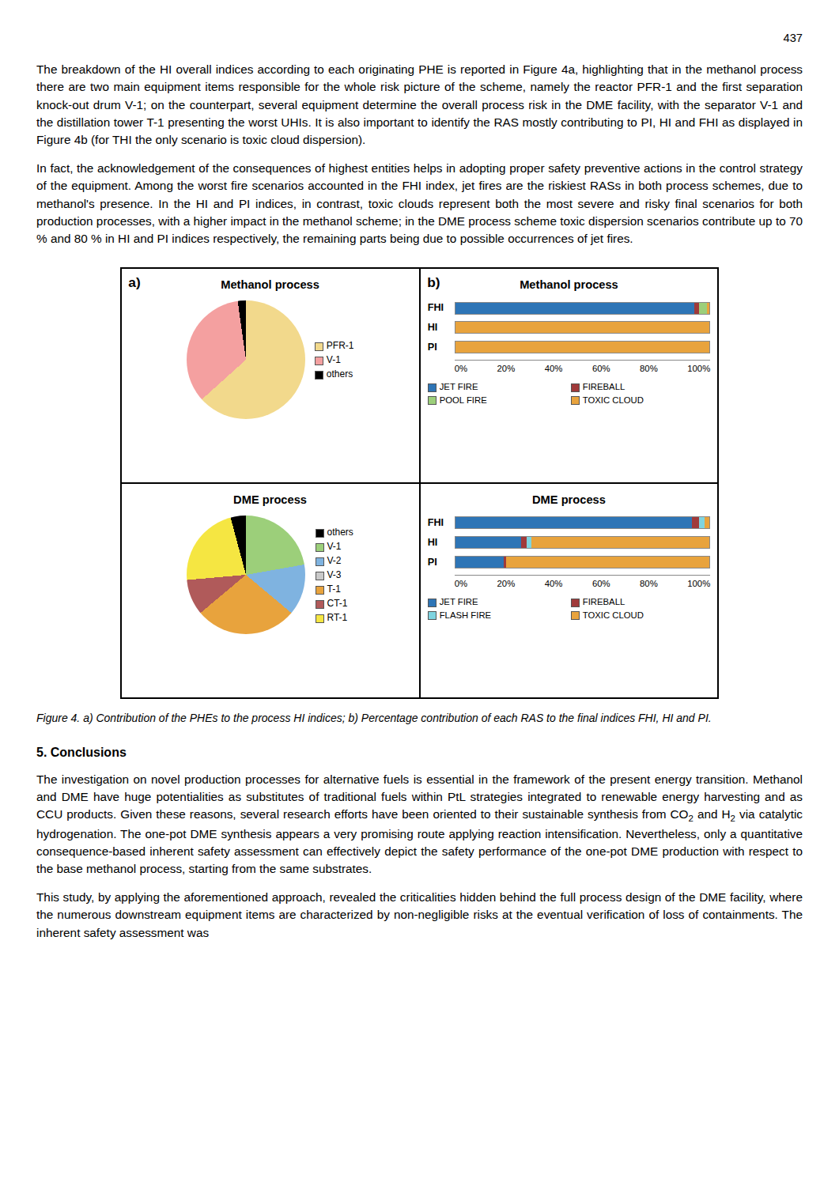437
The breakdown of the HI overall indices according to each originating PHE is reported in Figure 4a, highlighting that in the methanol process there are two main equipment items responsible for the whole risk picture of the scheme, namely the reactor PFR-1 and the first separation knock-out drum V-1; on the counterpart, several equipment determine the overall process risk in the DME facility, with the separator V-1 and the distillation tower T-1 presenting the worst UHIs. It is also important to identify the RAS mostly contributing to PI, HI and FHI as displayed in Figure 4b (for THI the only scenario is toxic cloud dispersion).
In fact, the acknowledgement of the consequences of highest entities helps in adopting proper safety preventive actions in the control strategy of the equipment. Among the worst fire scenarios accounted in the FHI index, jet fires are the riskiest RASs in both process schemes, due to methanol's presence. In the HI and PI indices, in contrast, toxic clouds represent both the most severe and risky final scenarios for both production processes, with a higher impact in the methanol scheme; in the DME process scheme toxic dispersion scenarios contribute up to 70 % and 80 % in HI and PI indices respectively, the remaining parts being due to possible occurrences of jet fires.
a)
Methanol process
PFR-1
V-1
others
b)
Methanol process
FHI
HI
PI
0% 20% 40% 60% 80% 100%
JET FIRE
FIREBALL
POOL FIRE
TOXIC CLOUD
DME process
others
V-1
V-2
V-3
T-1
CT-1
RT-1
DME process
FHI
HI
PI
0% 20% 40% 60% 80% 100%
JET FIRE
FIREBALL
FLASH FIRE
TOXIC CLOUD
Figure 4. a) Contribution of the PHEs to the process HI indices; b) Percentage contribution of each RAS to the final indices FHI, HI and PI.
5. Conclusions
The investigation on novel production processes for alternative fuels is essential in the framework of the present energy transition. Methanol and DME have huge potentialities as substitutes of traditional fuels within PtL strategies integrated to renewable energy harvesting and as CCU products. Given these reasons, several research efforts have been oriented to their sustainable synthesis from CO2 and H2 via catalytic hydrogenation. The one-pot DME synthesis appears a very promising route applying reaction intensification. Nevertheless, only a quantitative consequence-based inherent safety assessment can effectively depict the safety performance of the one-pot DME production with respect to the base methanol process, starting from the same substrates.
This study, by applying the aforementioned approach, revealed the criticalities hidden behind the full process design of the DME facility, where the numerous downstream equipment items are characterized by non-negligible risks at the eventual verification of loss of containments. The inherent safety assessment was